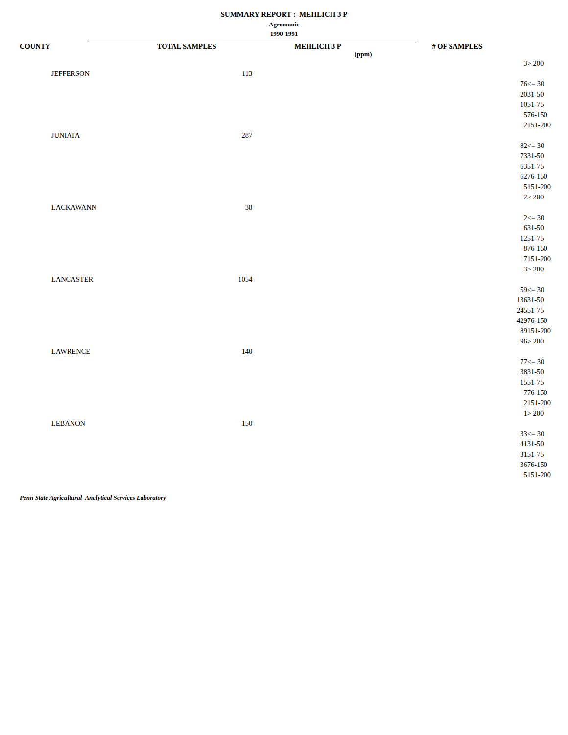SUMMARY REPORT : MEHLICH 3 P
Agronomic
1990-1991
| COUNTY | TOTAL SAMPLES | MEHLICH 3 P (ppm) | # OF SAMPLES |
| --- | --- | --- | --- |
| | | > 200 | 3 |
| JEFFERSON | 113 | | |
| | | <= 30 | 76 |
| | | 31-50 | 20 |
| | | 51-75 | 10 |
| | | 76-150 | 5 |
| | | 151-200 | 2 |
| JUNIATA | 287 | | |
| | | <= 30 | 82 |
| | | 31-50 | 73 |
| | | 51-75 | 63 |
| | | 76-150 | 62 |
| | | 151-200 | 5 |
| | | > 200 | 2 |
| LACKAWANN | 38 | | |
| | | <= 30 | 2 |
| | | 31-50 | 6 |
| | | 51-75 | 12 |
| | | 76-150 | 8 |
| | | 151-200 | 7 |
| | | > 200 | 3 |
| LANCASTER | 1054 | | |
| | | <= 30 | 59 |
| | | 31-50 | 136 |
| | | 51-75 | 245 |
| | | 76-150 | 429 |
| | | 151-200 | 89 |
| | | > 200 | 96 |
| LAWRENCE | 140 | | |
| | | <= 30 | 77 |
| | | 31-50 | 38 |
| | | 51-75 | 15 |
| | | 76-150 | 7 |
| | | 151-200 | 2 |
| | | > 200 | 1 |
| LEBANON | 150 | | |
| | | <= 30 | 33 |
| | | 31-50 | 41 |
| | | 51-75 | 31 |
| | | 76-150 | 36 |
| | | 151-200 | 5 |
Penn State Agricultural Analytical Services Laboratory